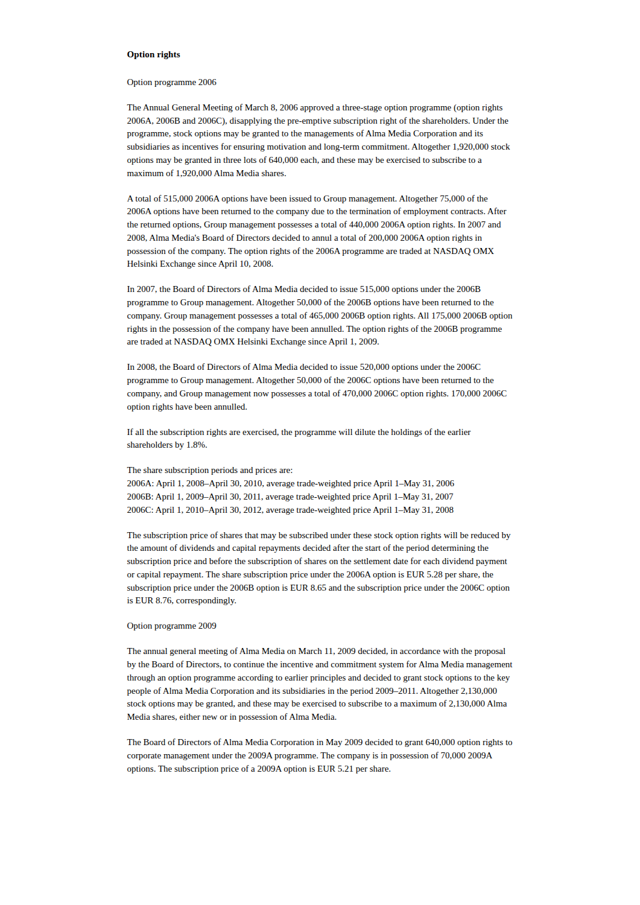Option rights
Option programme 2006
The Annual General Meeting of March 8, 2006 approved a three-stage option programme (option rights 2006A, 2006B and 2006C), disapplying the pre-emptive subscription right of the shareholders. Under the programme, stock options may be granted to the managements of Alma Media Corporation and its subsidiaries as incentives for ensuring motivation and long-term commitment. Altogether 1,920,000 stock options may be granted in three lots of 640,000 each, and these may be exercised to subscribe to a maximum of 1,920,000 Alma Media shares.
A total of 515,000 2006A options have been issued to Group management. Altogether 75,000 of the 2006A options have been returned to the company due to the termination of employment contracts. After the returned options, Group management possesses a total of 440,000 2006A option rights. In 2007 and 2008, Alma Media's Board of Directors decided to annul a total of 200,000 2006A option rights in possession of the company. The option rights of the 2006A programme are traded at NASDAQ OMX Helsinki Exchange since April 10, 2008.
In 2007, the Board of Directors of Alma Media decided to issue 515,000 options under the 2006B programme to Group management. Altogether 50,000 of the 2006B options have been returned to the company. Group management possesses a total of 465,000 2006B option rights. All 175,000 2006B option rights in the possession of the company have been annulled. The option rights of the 2006B programme are traded at NASDAQ OMX Helsinki Exchange since April 1, 2009.
In 2008, the Board of Directors of Alma Media decided to issue 520,000 options under the 2006C programme to Group management. Altogether 50,000 of the 2006C options have been returned to the company, and Group management now possesses a total of 470,000 2006C option rights. 170,000 2006C option rights have been annulled.
If all the subscription rights are exercised, the programme will dilute the holdings of the earlier shareholders by 1.8%.
The share subscription periods and prices are:
2006A: April 1, 2008–April 30, 2010, average trade-weighted price April 1–May 31, 2006
2006B: April 1, 2009–April 30, 2011, average trade-weighted price April 1–May 31, 2007
2006C: April 1, 2010–April 30, 2012, average trade-weighted price April 1–May 31, 2008
The subscription price of shares that may be subscribed under these stock option rights will be reduced by the amount of dividends and capital repayments decided after the start of the period determining the subscription price and before the subscription of shares on the settlement date for each dividend payment or capital repayment. The share subscription price under the 2006A option is EUR 5.28 per share, the subscription price under the 2006B option is EUR 8.65 and the subscription price under the 2006C option is EUR 8.76, correspondingly.
Option programme 2009
The annual general meeting of Alma Media on March 11, 2009 decided, in accordance with the proposal by the Board of Directors, to continue the incentive and commitment system for Alma Media management through an option programme according to earlier principles and decided to grant stock options to the key people of Alma Media Corporation and its subsidiaries in the period 2009–2011. Altogether 2,130,000 stock options may be granted, and these may be exercised to subscribe to a maximum of 2,130,000 Alma Media shares, either new or in possession of Alma Media.
The Board of Directors of Alma Media Corporation in May 2009 decided to grant 640,000 option rights to corporate management under the 2009A programme. The company is in possession of 70,000 2009A options. The subscription price of a 2009A option is EUR 5.21 per share.